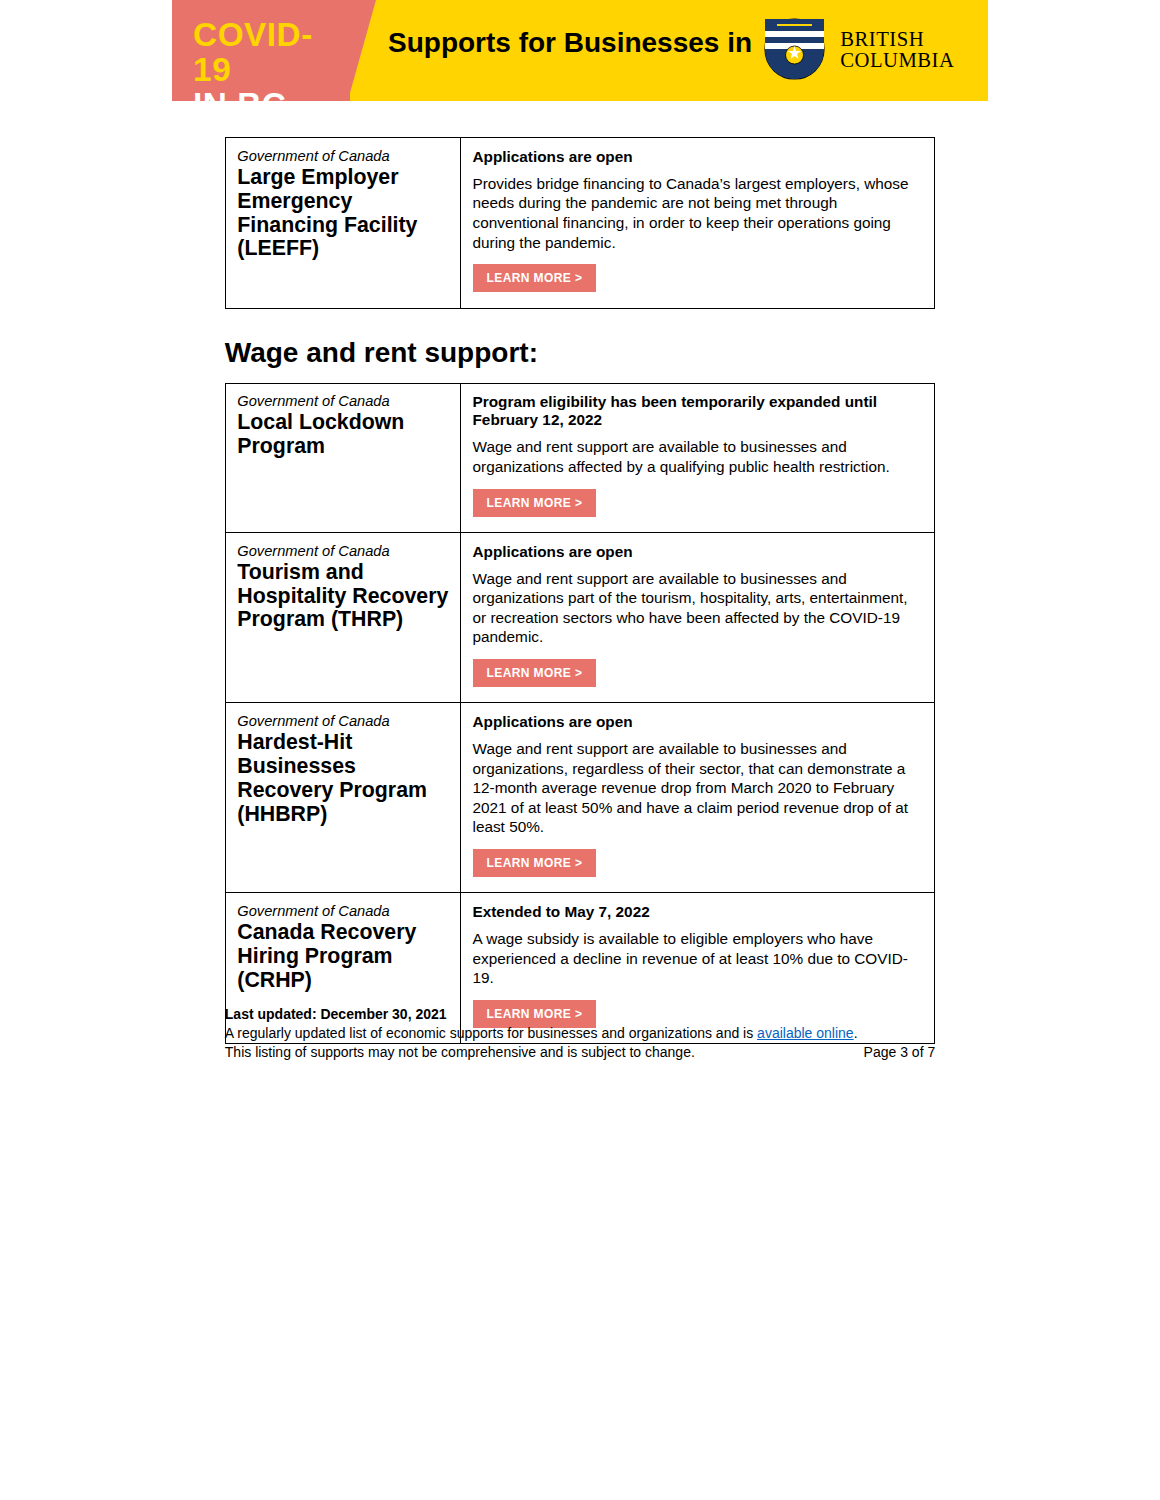COVID-19
IN BC
Supports for Businesses in B.C.
BRITISH
COLUMBIA
| Government of Canada Large Employer Emergency Financing Facility (LEEFF) | Applications are open Provides bridge financing to Canada’s largest employers, whose needs during the pandemic are not being met through conventional financing, in order to keep their operations going during the pandemic. LEARN MORE > |
Wage and rent support:
| Government of Canada Local Lockdown Program | Program eligibility has been temporarily expanded until February 12, 2022 Wage and rent support are available to businesses and organizations affected by a qualifying public health restriction. LEARN MORE > |
| Government of Canada Tourism and Hospitality Recovery Program (THRP) | Applications are open Wage and rent support are available to businesses and organizations part of the tourism, hospitality, arts, entertainment, or recreation sectors who have been affected by the COVID-19 pandemic. LEARN MORE > |
| Government of Canada Hardest-Hit Businesses Recovery Program (HHBRP) | Applications are open Wage and rent support are available to businesses and organizations, regardless of their sector, that can demonstrate a 12-month average revenue drop from March 2020 to February 2021 of at least 50% and have a claim period revenue drop of at least 50%. LEARN MORE > |
| Government of Canada Canada Recovery Hiring Program (CRHP) | Extended to May 7, 2022 A wage subsidy is available to eligible employers who have experienced a decline in revenue of at least 10% due to COVID-19. LEARN MORE > |
Last updated: December 30, 2021
A regularly updated list of economic supports for businesses and organizations and is available online.
This listing of supports may not be comprehensive and is subject to change. Page 3 of 7